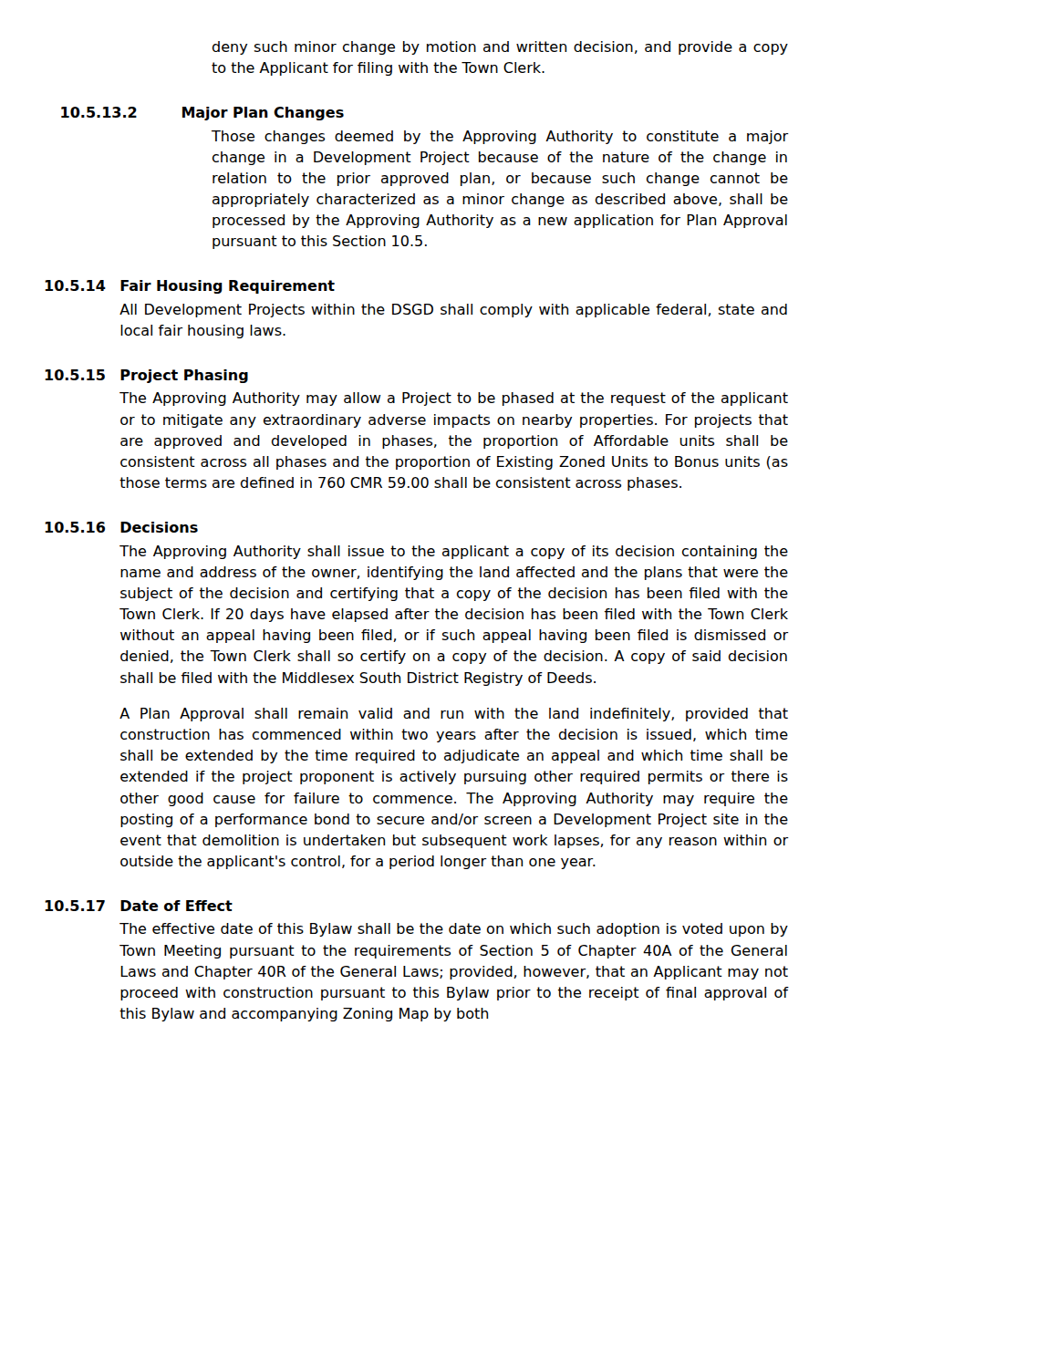deny such minor change by motion and written decision, and provide a copy to the Applicant for filing with the Town Clerk.
10.5.13.2 Major Plan Changes
Those changes deemed by the Approving Authority to constitute a major change in a Development Project because of the nature of the change in relation to the prior approved plan, or because such change cannot be appropriately characterized as a minor change as described above, shall be processed by the Approving Authority as a new application for Plan Approval pursuant to this Section 10.5.
10.5.14 Fair Housing Requirement
All Development Projects within the DSGD shall comply with applicable federal, state and local fair housing laws.
10.5.15 Project Phasing
The Approving Authority may allow a Project to be phased at the request of the applicant or to mitigate any extraordinary adverse impacts on nearby properties. For projects that are approved and developed in phases, the proportion of Affordable units shall be consistent across all phases and the proportion of Existing Zoned Units to Bonus units (as those terms are defined in 760 CMR 59.00 shall be consistent across phases.
10.5.16 Decisions
The Approving Authority shall issue to the applicant a copy of its decision containing the name and address of the owner, identifying the land affected and the plans that were the subject of the decision and certifying that a copy of the decision has been filed with the Town Clerk. If 20 days have elapsed after the decision has been filed with the Town Clerk without an appeal having been filed, or if such appeal having been filed is dismissed or denied, the Town Clerk shall so certify on a copy of the decision. A copy of said decision shall be filed with the Middlesex South District Registry of Deeds.
A Plan Approval shall remain valid and run with the land indefinitely, provided that construction has commenced within two years after the decision is issued, which time shall be extended by the time required to adjudicate an appeal and which time shall be extended if the project proponent is actively pursuing other required permits or there is other good cause for failure to commence. The Approving Authority may require the posting of a performance bond to secure and/or screen a Development Project site in the event that demolition is undertaken but subsequent work lapses, for any reason within or outside the applicant's control, for a period longer than one year.
10.5.17 Date of Effect
The effective date of this Bylaw shall be the date on which such adoption is voted upon by Town Meeting pursuant to the requirements of Section 5 of Chapter 40A of the General Laws and Chapter 40R of the General Laws; provided, however, that an Applicant may not proceed with construction pursuant to this Bylaw prior to the receipt of final approval of this Bylaw and accompanying Zoning Map by both